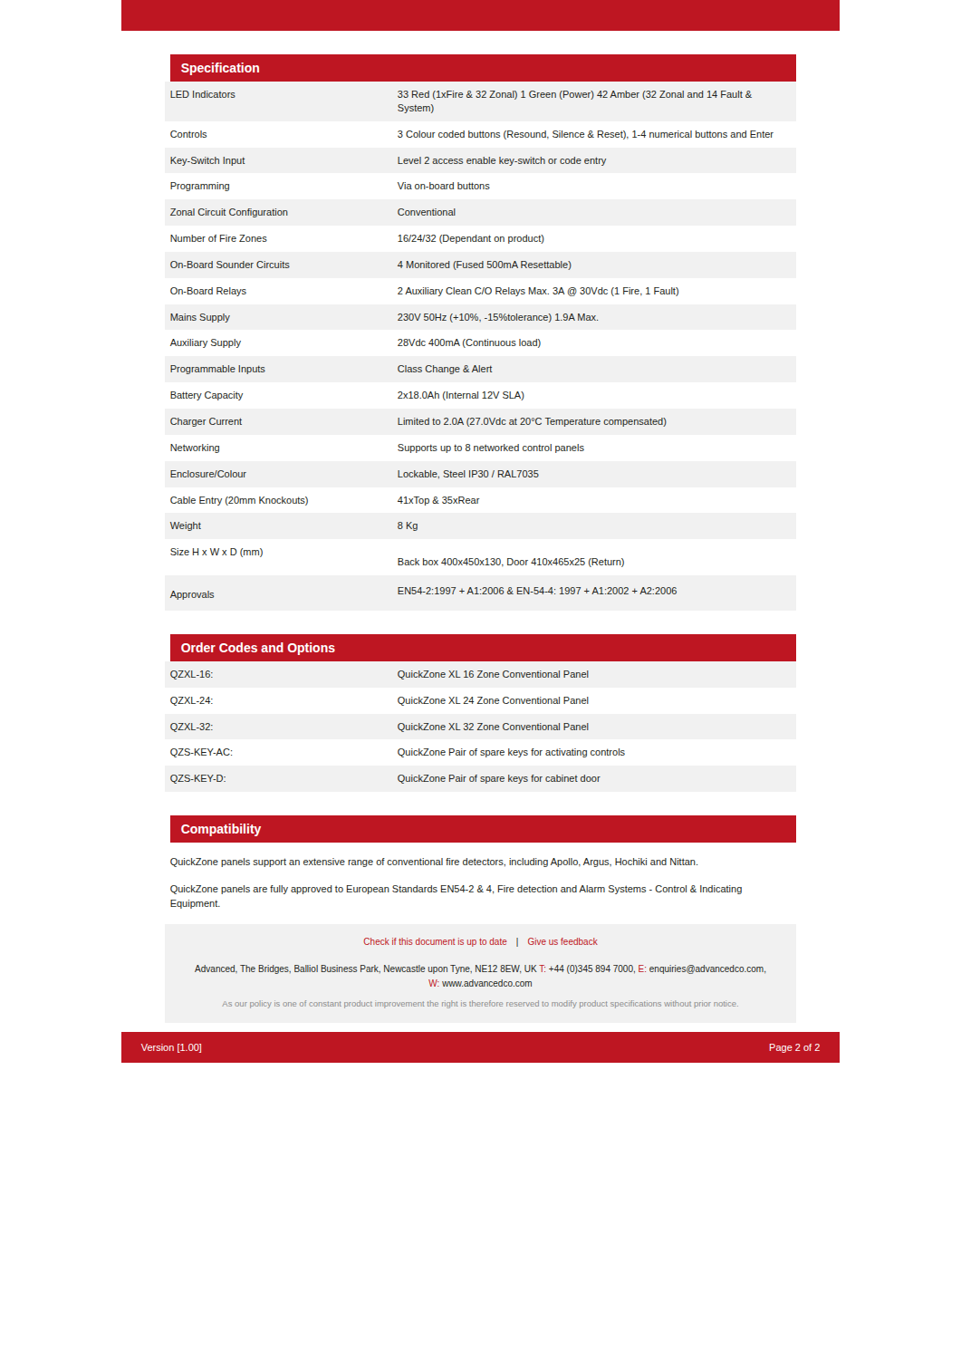www.advancedco.com
Specification
| LED Indicators | 33 Red (1xFire & 32 Zonal) 1 Green (Power) 42 Amber (32 Zonal and 14 Fault & System) |
| Controls | 3 Colour coded buttons (Resound, Silence & Reset), 1-4 numerical buttons and Enter |
| Key-Switch Input | Level 2 access enable key-switch or code entry |
| Programming | Via on-board buttons |
| Zonal Circuit Configuration | Conventional |
| Number of Fire Zones | 16/24/32 (Dependant on product) |
| On-Board Sounder Circuits | 4 Monitored (Fused 500mA Resettable) |
| On-Board Relays | 2 Auxiliary Clean C/O Relays Max. 3A @ 30Vdc (1 Fire, 1 Fault) |
| Mains Supply | 230V 50Hz (+10%, -15%tolerance) 1.9A Max. |
| Auxiliary Supply | 28Vdc 400mA (Continuous load) |
| Programmable Inputs | Class Change & Alert |
| Battery Capacity | 2x18.0Ah (Internal 12V SLA) |
| Charger Current | Limited to 2.0A (27.0Vdc at 20°C Temperature compensated) |
| Networking | Supports up to 8 networked control panels |
| Enclosure/Colour | Lockable, Steel IP30 / RAL7035 |
| Cable Entry (20mm Knockouts) | 41xTop & 35xRear |
| Weight | 8 Kg |
| Size H x W x D (mm) | Back box 400x450x130, Door 410x465x25 (Return) |
| Approvals | EN54-2:1997 + A1:2006 & EN-54-4: 1997 + A1:2002 + A2:2006 |
Order Codes and Options
| QZXL-16: | QuickZone XL 16 Zone Conventional Panel |
| QZXL-24: | QuickZone XL 24 Zone Conventional Panel |
| QZXL-32: | QuickZone XL 32 Zone Conventional Panel |
| QZS-KEY-AC: | QuickZone Pair of spare keys for activating controls |
| QZS-KEY-D: | QuickZone Pair of spare keys for cabinet door |
Compatibility
QuickZone panels support an extensive range of conventional fire detectors, including Apollo, Argus, Hochiki and Nittan.
QuickZone panels are fully approved to European Standards EN54-2 & 4, Fire detection and Alarm Systems - Control & Indicating Equipment.
Check if this document is up to date|Give us feedback
Advanced, The Bridges, Balliol Business Park, Newcastle upon Tyne, NE12 8EW, UK T: +44 (0)345 894 7000, E: enquiries@advancedco.com,
W: www.advancedco.com
As our policy is one of constant product improvement the right is therefore reserved to modify product specifications without prior notice.
Version [1.00]
Page 2 of 2